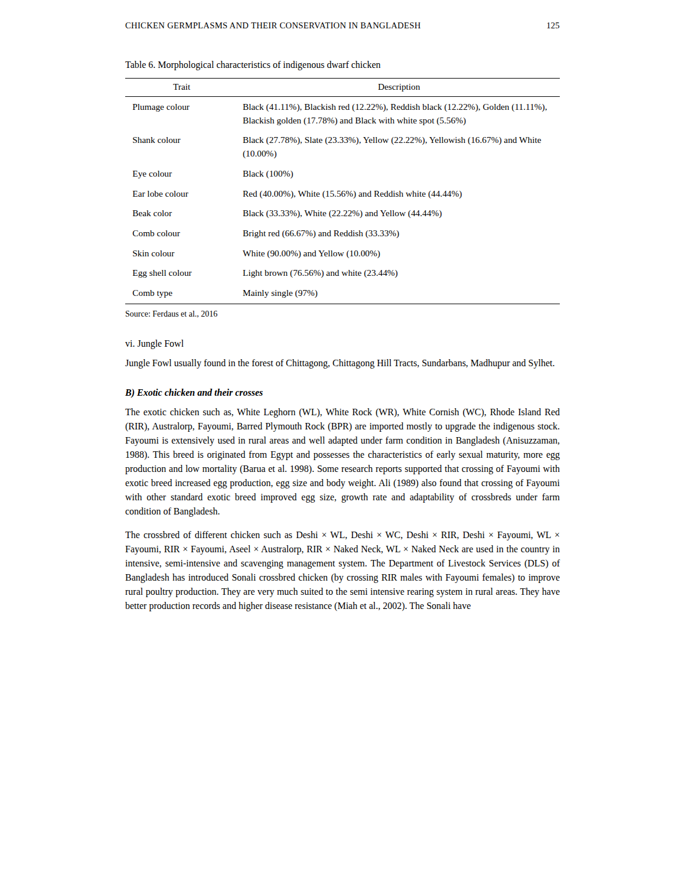Chicken germplasms and their conservation in Bangladesh 125
Table 6. Morphological characteristics of indigenous dwarf chicken
| Trait | Description |
| --- | --- |
| Plumage colour | Black (41.11%), Blackish red (12.22%), Reddish black (12.22%), Golden (11.11%), Blackish golden (17.78%) and Black with white spot (5.56%) |
| Shank colour | Black (27.78%), Slate (23.33%), Yellow (22.22%), Yellowish (16.67%) and White (10.00%) |
| Eye colour | Black (100%) |
| Ear lobe colour | Red (40.00%), White (15.56%) and Reddish white (44.44%) |
| Beak color | Black (33.33%), White (22.22%) and Yellow (44.44%) |
| Comb colour | Bright red (66.67%) and Reddish (33.33%) |
| Skin colour | White (90.00%) and Yellow (10.00%) |
| Egg shell colour | Light brown (76.56%) and white (23.44%) |
| Comb type | Mainly single (97%) |
Source: Ferdaus et al., 2016
vi. Jungle Fowl
Jungle Fowl usually found in the forest of Chittagong, Chittagong Hill Tracts, Sundarbans, Madhupur and Sylhet.
B) Exotic chicken and their crosses
The exotic chicken such as, White Leghorn (WL), White Rock (WR), White Cornish (WC), Rhode Island Red (RIR), Australorp, Fayoumi, Barred Plymouth Rock (BPR) are imported mostly to upgrade the indigenous stock. Fayoumi is extensively used in rural areas and well adapted under farm condition in Bangladesh (Anisuzzaman, 1988). This breed is originated from Egypt and possesses the characteristics of early sexual maturity, more egg production and low mortality (Barua et al. 1998). Some research reports supported that crossing of Fayoumi with exotic breed increased egg production, egg size and body weight. Ali (1989) also found that crossing of Fayoumi with other standard exotic breed improved egg size, growth rate and adaptability of crossbreds under farm condition of Bangladesh.
The crossbred of different chicken such as Deshi × WL, Deshi × WC, Deshi × RIR, Deshi × Fayoumi, WL × Fayoumi, RIR × Fayoumi, Aseel × Australorp, RIR × Naked Neck, WL × Naked Neck are used in the country in intensive, semi-intensive and scavenging management system. The Department of Livestock Services (DLS) of Bangladesh has introduced Sonali crossbred chicken (by crossing RIR males with Fayoumi females) to improve rural poultry production. They are very much suited to the semi intensive rearing system in rural areas. They have better production records and higher disease resistance (Miah et al., 2002). The Sonali have